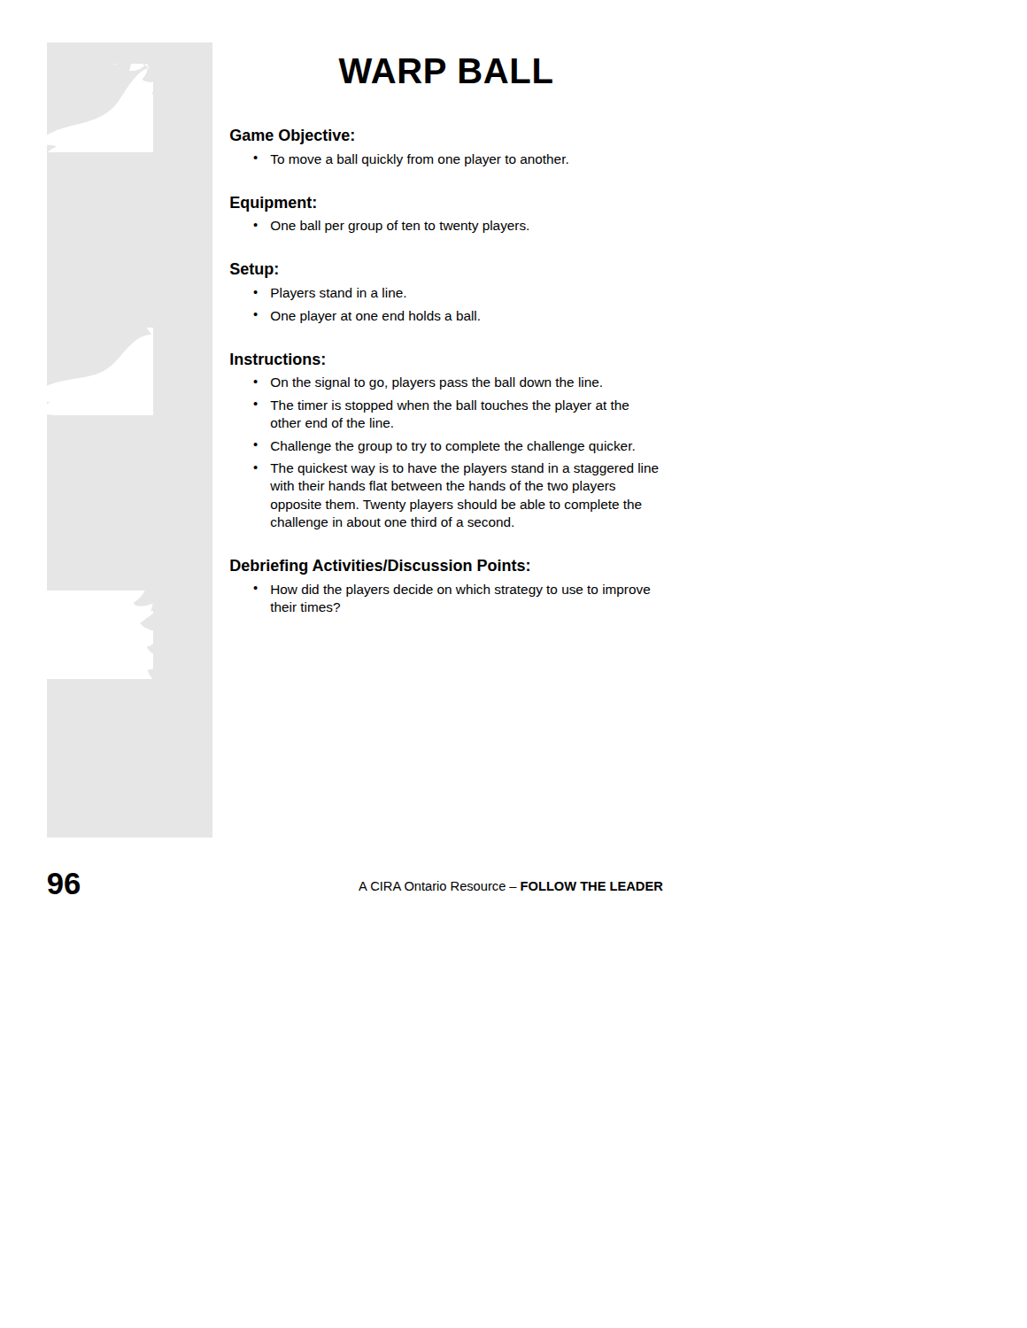WARP BALL
Game Objective:
To move a ball quickly from one player to another.
Equipment:
One ball per group of ten to twenty players.
Setup:
Players stand in a line.
One player at one end holds a ball.
Instructions:
On the signal to go, players pass the ball down the line.
The timer is stopped when the ball touches the player at the other end of the line.
Challenge the group to try to complete the challenge quicker.
The quickest way is to have the players stand in a staggered line with their hands flat between the hands of the two players opposite them. Twenty players should be able to complete the challenge in about one third of a second.
Debriefing Activities/Discussion Points:
How did the players decide on which strategy to use to improve their times?
96
A CIRA Ontario Resource – FOLLOW THE LEADER